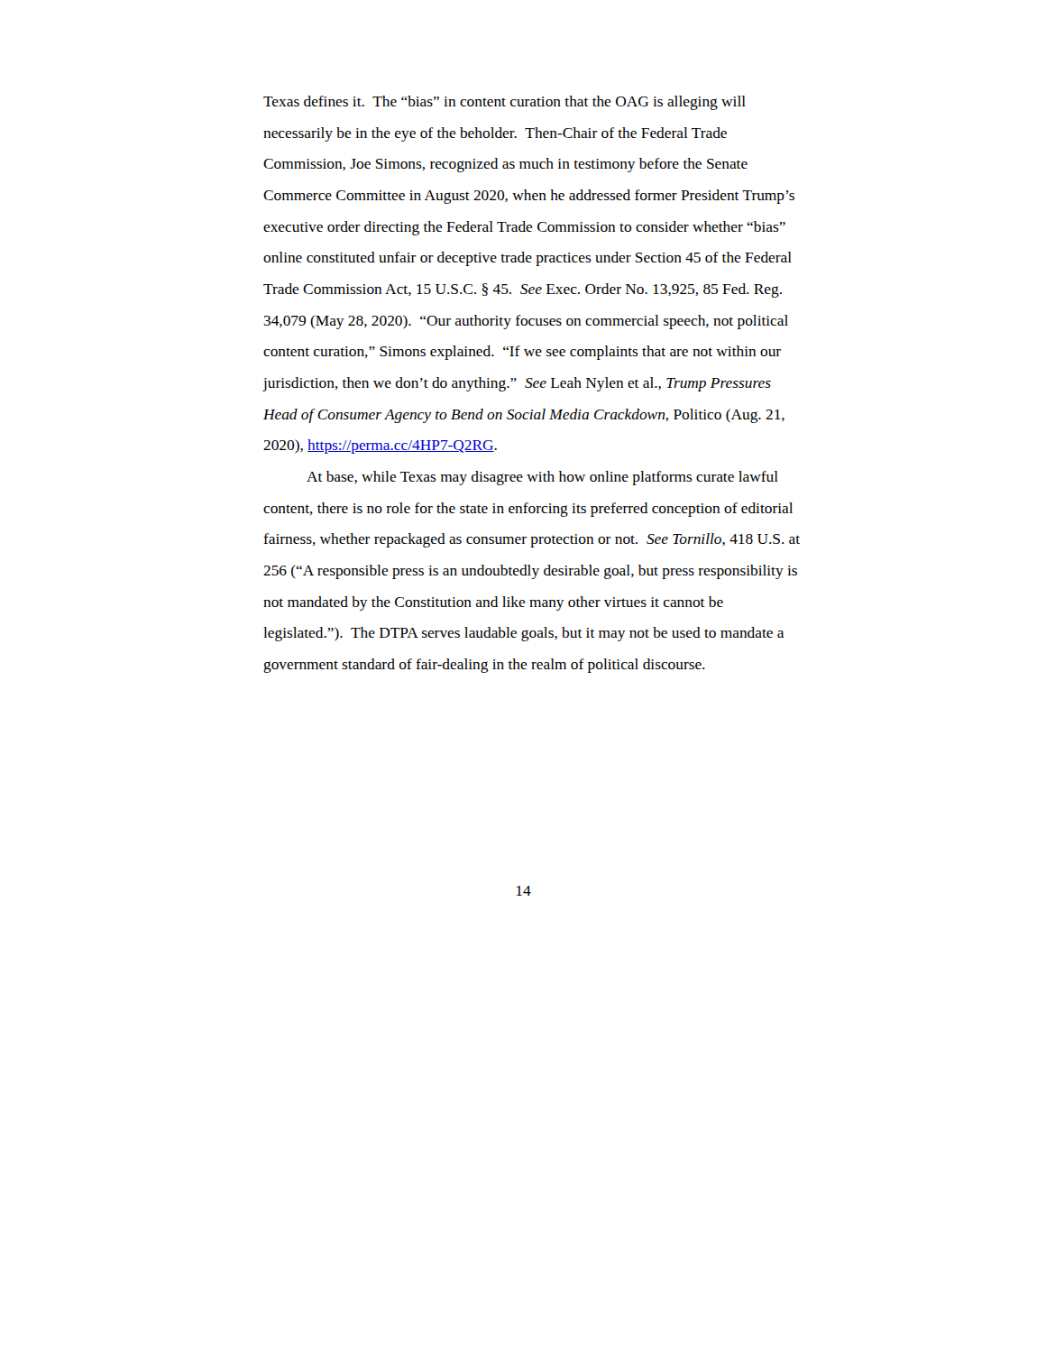Texas defines it. The “bias” in content curation that the OAG is alleging will necessarily be in the eye of the beholder. Then-Chair of the Federal Trade Commission, Joe Simons, recognized as much in testimony before the Senate Commerce Committee in August 2020, when he addressed former President Trump’s executive order directing the Federal Trade Commission to consider whether “bias” online constituted unfair or deceptive trade practices under Section 45 of the Federal Trade Commission Act, 15 U.S.C. § 45. See Exec. Order No. 13,925, 85 Fed. Reg. 34,079 (May 28, 2020). “Our authority focuses on commercial speech, not political content curation,” Simons explained. “If we see complaints that are not within our jurisdiction, then we don’t do anything.” See Leah Nylen et al., Trump Pressures Head of Consumer Agency to Bend on Social Media Crackdown, Politico (Aug. 21, 2020), https://perma.cc/4HP7-Q2RG.
At base, while Texas may disagree with how online platforms curate lawful content, there is no role for the state in enforcing its preferred conception of editorial fairness, whether repackaged as consumer protection or not. See Tornillo, 418 U.S. at 256 (“A responsible press is an undoubtedly desirable goal, but press responsibility is not mandated by the Constitution and like many other virtues it cannot be legislated.”). The DTPA serves laudable goals, but it may not be used to mandate a government standard of fair-dealing in the realm of political discourse.
14